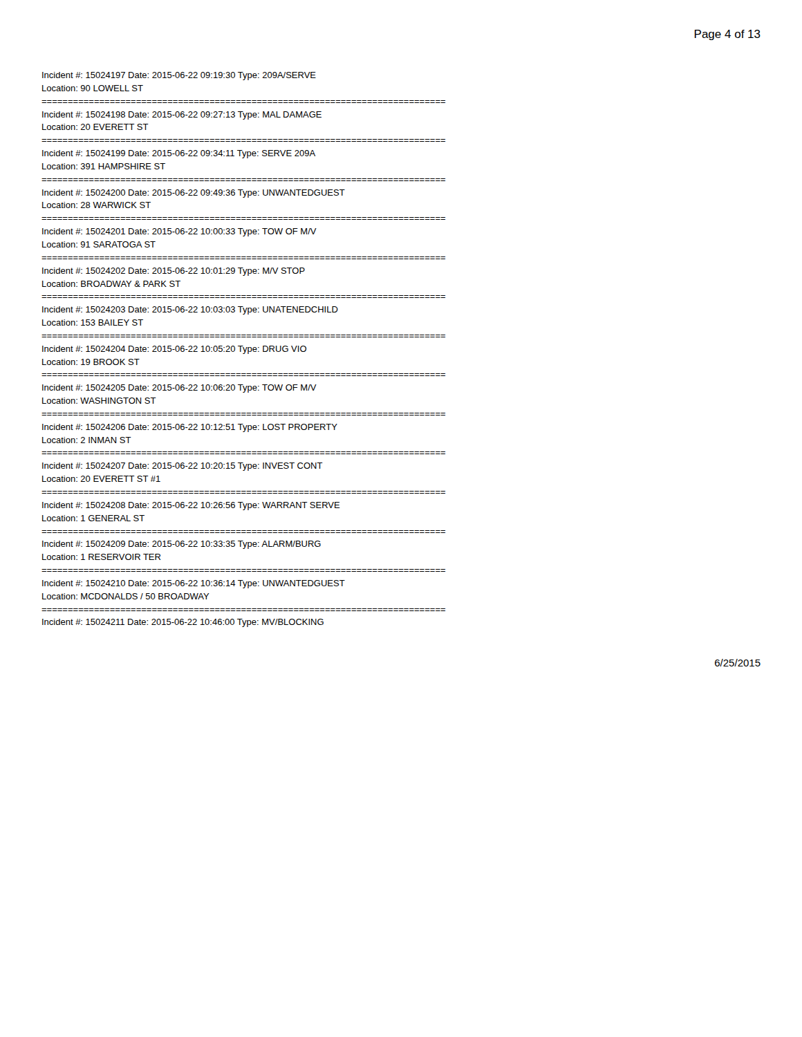Page 4 of 13
Incident #: 15024197 Date: 2015-06-22 09:19:30 Type: 209A/SERVE
Location: 90 LOWELL ST
=============================================================================
Incident #: 15024198 Date: 2015-06-22 09:27:13 Type: MAL DAMAGE
Location: 20 EVERETT ST
=============================================================================
Incident #: 15024199 Date: 2015-06-22 09:34:11 Type: SERVE 209A
Location: 391 HAMPSHIRE ST
=============================================================================
Incident #: 15024200 Date: 2015-06-22 09:49:36 Type: UNWANTEDGUEST
Location: 28 WARWICK ST
=============================================================================
Incident #: 15024201 Date: 2015-06-22 10:00:33 Type: TOW OF M/V
Location: 91 SARATOGA ST
=============================================================================
Incident #: 15024202 Date: 2015-06-22 10:01:29 Type: M/V STOP
Location: BROADWAY & PARK ST
=============================================================================
Incident #: 15024203 Date: 2015-06-22 10:03:03 Type: UNATENEDCHILD
Location: 153 BAILEY ST
=============================================================================
Incident #: 15024204 Date: 2015-06-22 10:05:20 Type: DRUG VIO
Location: 19 BROOK ST
=============================================================================
Incident #: 15024205 Date: 2015-06-22 10:06:20 Type: TOW OF M/V
Location: WASHINGTON ST
=============================================================================
Incident #: 15024206 Date: 2015-06-22 10:12:51 Type: LOST PROPERTY
Location: 2 INMAN ST
=============================================================================
Incident #: 15024207 Date: 2015-06-22 10:20:15 Type: INVEST CONT
Location: 20 EVERETT ST #1
=============================================================================
Incident #: 15024208 Date: 2015-06-22 10:26:56 Type: WARRANT SERVE
Location: 1 GENERAL ST
=============================================================================
Incident #: 15024209 Date: 2015-06-22 10:33:35 Type: ALARM/BURG
Location: 1 RESERVOIR TER
=============================================================================
Incident #: 15024210 Date: 2015-06-22 10:36:14 Type: UNWANTEDGUEST
Location: MCDONALDS / 50 BROADWAY
=============================================================================
Incident #: 15024211 Date: 2015-06-22 10:46:00 Type: MV/BLOCKING
6/25/2015